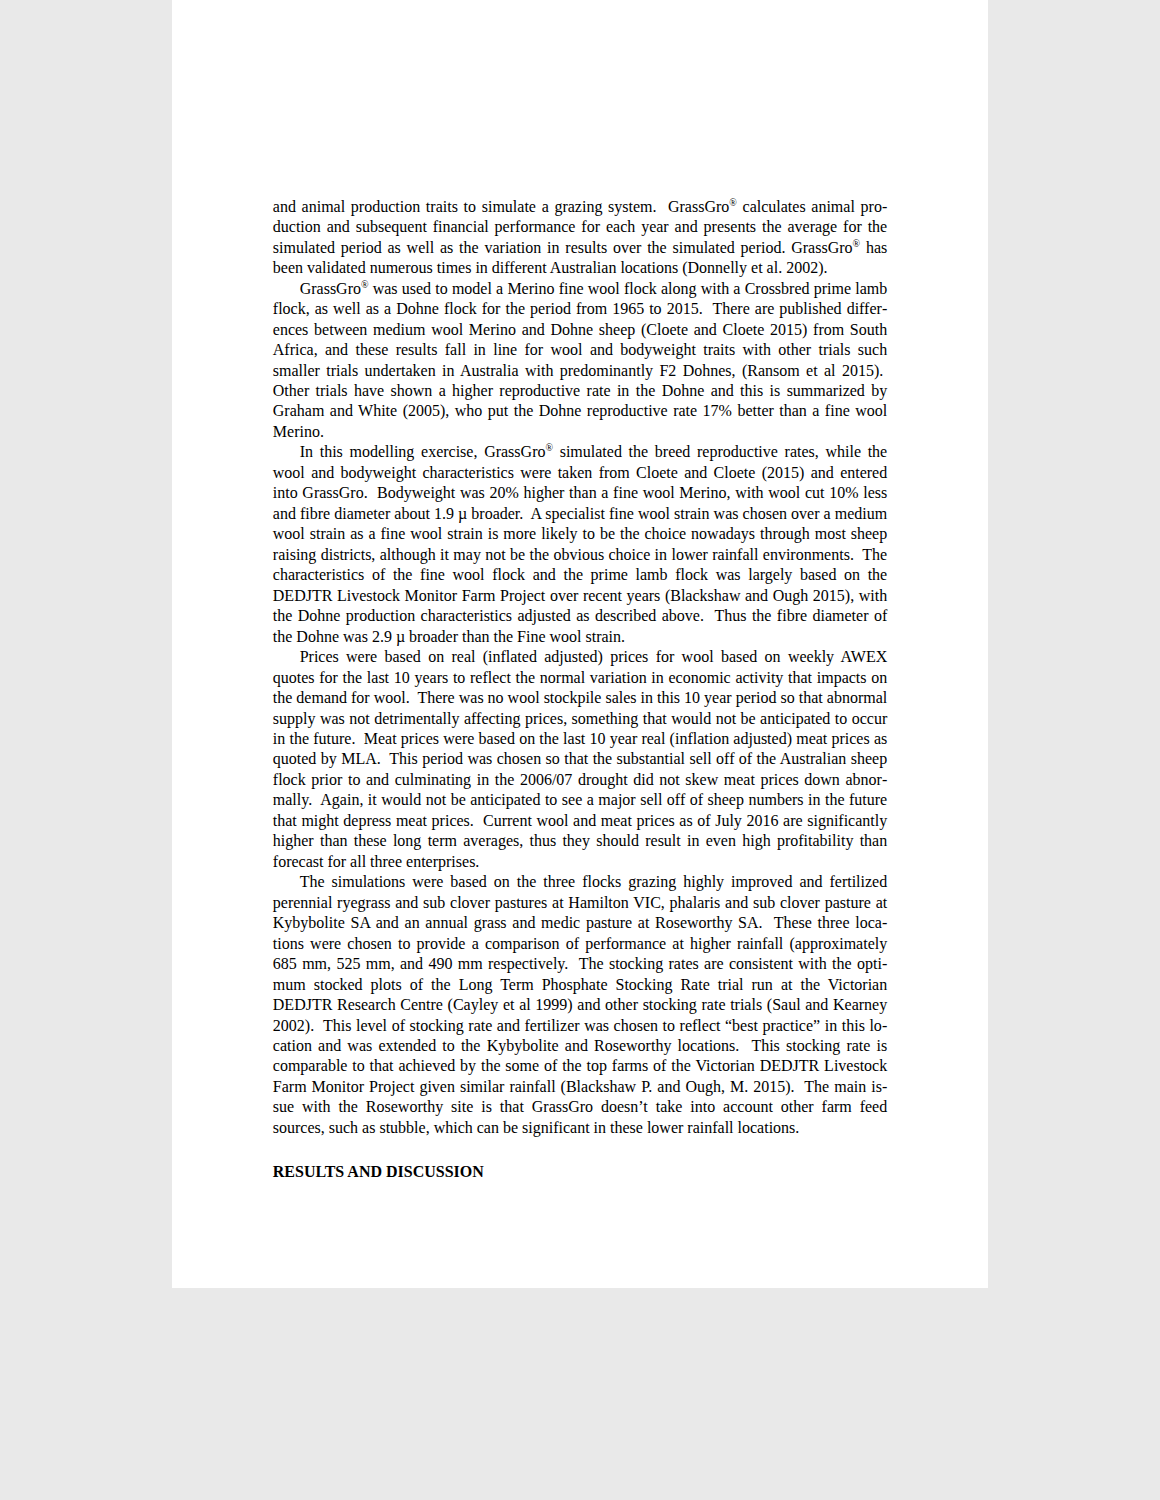and animal production traits to simulate a grazing system. GrassGro® calculates animal production and subsequent financial performance for each year and presents the average for the simulated period as well as the variation in results over the simulated period. GrassGro® has been validated numerous times in different Australian locations (Donnelly et al. 2002).
GrassGro® was used to model a Merino fine wool flock along with a Crossbred prime lamb flock, as well as a Dohne flock for the period from 1965 to 2015. There are published differences between medium wool Merino and Dohne sheep (Cloete and Cloete 2015) from South Africa, and these results fall in line for wool and bodyweight traits with other trials such smaller trials undertaken in Australia with predominantly F2 Dohnes, (Ransom et al 2015). Other trials have shown a higher reproductive rate in the Dohne and this is summarized by Graham and White (2005), who put the Dohne reproductive rate 17% better than a fine wool Merino.
In this modelling exercise, GrassGro® simulated the breed reproductive rates, while the wool and bodyweight characteristics were taken from Cloete and Cloete (2015) and entered into GrassGro. Bodyweight was 20% higher than a fine wool Merino, with wool cut 10% less and fibre diameter about 1.9 µ broader. A specialist fine wool strain was chosen over a medium wool strain as a fine wool strain is more likely to be the choice nowadays through most sheep raising districts, although it may not be the obvious choice in lower rainfall environments. The characteristics of the fine wool flock and the prime lamb flock was largely based on the DEDJTR Livestock Monitor Farm Project over recent years (Blackshaw and Ough 2015), with the Dohne production characteristics adjusted as described above. Thus the fibre diameter of the Dohne was 2.9 µ broader than the Fine wool strain.
Prices were based on real (inflated adjusted) prices for wool based on weekly AWEX quotes for the last 10 years to reflect the normal variation in economic activity that impacts on the demand for wool. There was no wool stockpile sales in this 10 year period so that abnormal supply was not detrimentally affecting prices, something that would not be anticipated to occur in the future. Meat prices were based on the last 10 year real (inflation adjusted) meat prices as quoted by MLA. This period was chosen so that the substantial sell off of the Australian sheep flock prior to and culminating in the 2006/07 drought did not skew meat prices down abnormally. Again, it would not be anticipated to see a major sell off of sheep numbers in the future that might depress meat prices. Current wool and meat prices as of July 2016 are significantly higher than these long term averages, thus they should result in even high profitability than forecast for all three enterprises.
The simulations were based on the three flocks grazing highly improved and fertilized perennial ryegrass and sub clover pastures at Hamilton VIC, phalaris and sub clover pasture at Kybybolite SA and an annual grass and medic pasture at Roseworthy SA. These three locations were chosen to provide a comparison of performance at higher rainfall (approximately 685 mm, 525 mm, and 490 mm respectively. The stocking rates are consistent with the optimum stocked plots of the Long Term Phosphate Stocking Rate trial run at the Victorian DEDJTR Research Centre (Cayley et al 1999) and other stocking rate trials (Saul and Kearney 2002). This level of stocking rate and fertilizer was chosen to reflect “best practice” in this location and was extended to the Kybybolite and Roseworthy locations. This stocking rate is comparable to that achieved by the some of the top farms of the Victorian DEDJTR Livestock Farm Monitor Project given similar rainfall (Blackshaw P. and Ough, M. 2015). The main issue with the Roseworthy site is that GrassGro doesn’t take into account other farm feed sources, such as stubble, which can be significant in these lower rainfall locations.
Results and Discussion